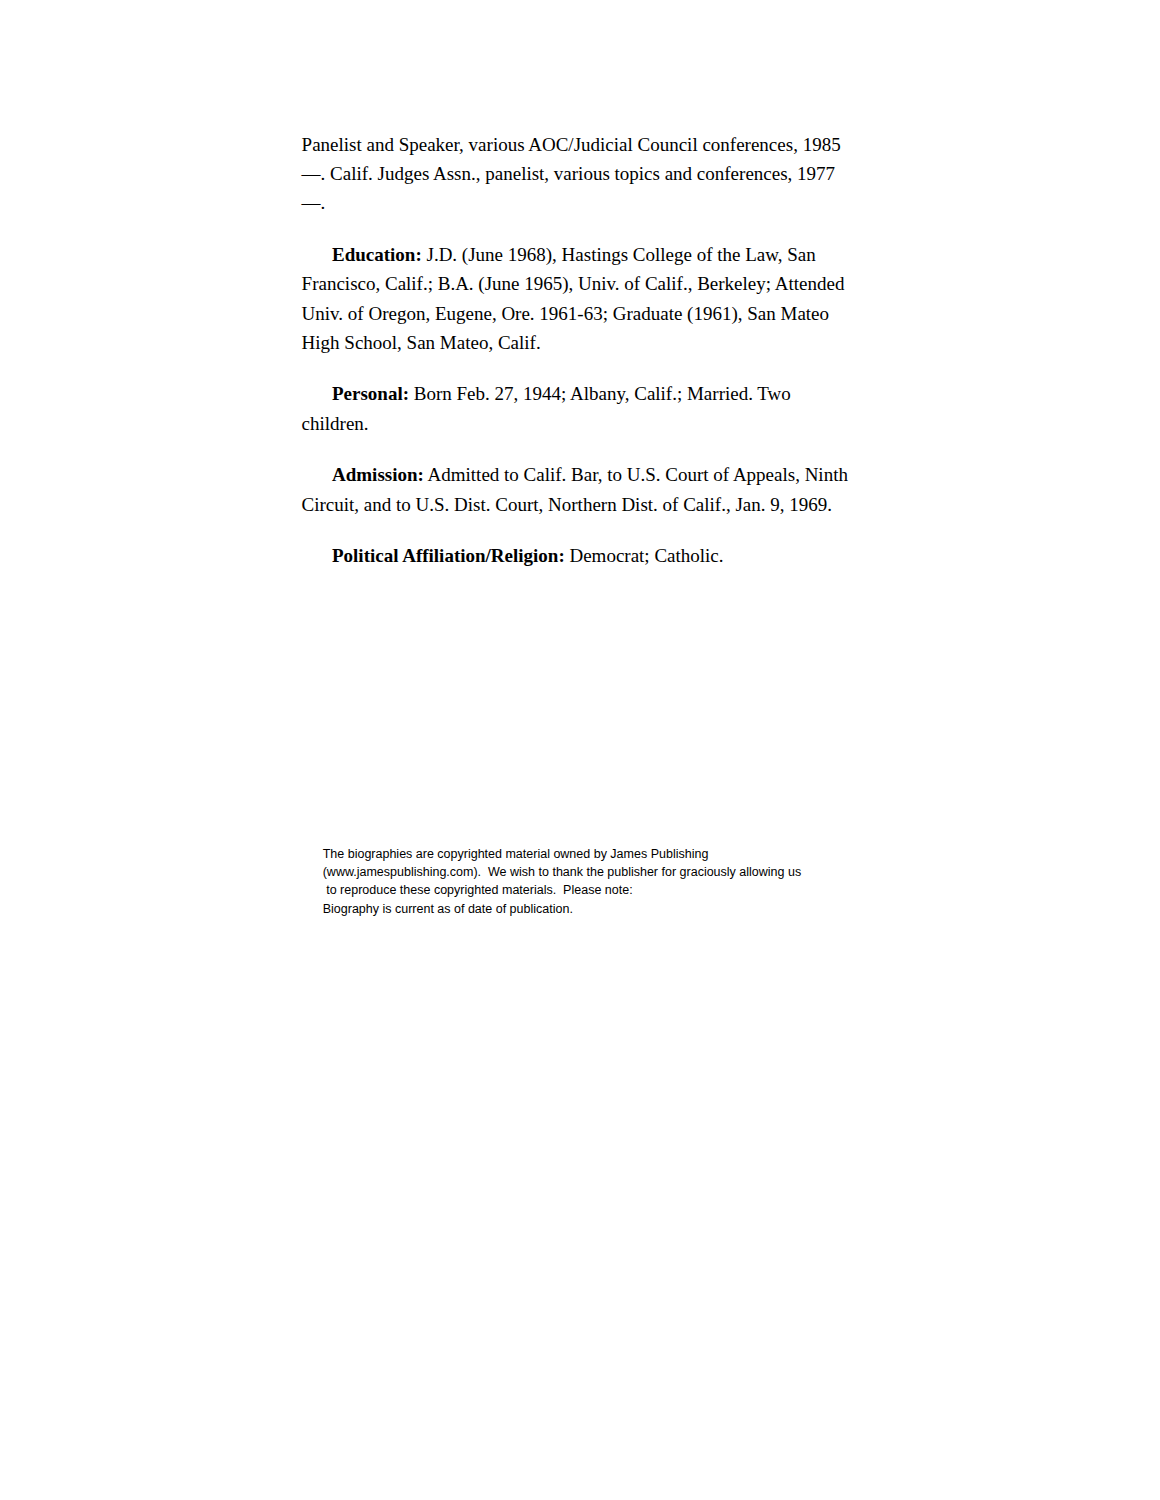Panelist and Speaker, various AOC/Judicial Council conferences, 1985—. Calif. Judges Assn., panelist, various topics and conferences, 1977—.
Education: J.D. (June 1968), Hastings College of the Law, San Francisco, Calif.; B.A. (June 1965), Univ. of Calif., Berkeley; Attended Univ. of Oregon, Eugene, Ore. 1961-63; Graduate (1961), San Mateo High School, San Mateo, Calif.
Personal: Born Feb. 27, 1944; Albany, Calif.; Married. Two children.
Admission: Admitted to Calif. Bar, to U.S. Court of Appeals, Ninth Circuit, and to U.S. Dist. Court, Northern Dist. of Calif., Jan. 9, 1969.
Political Affiliation/Religion: Democrat; Catholic.
The biographies are copyrighted material owned by James Publishing
(www.jamespublishing.com). We wish to thank the publisher for graciously allowing us
to reproduce these copyrighted materials. Please note:
Biography is current as of date of publication.